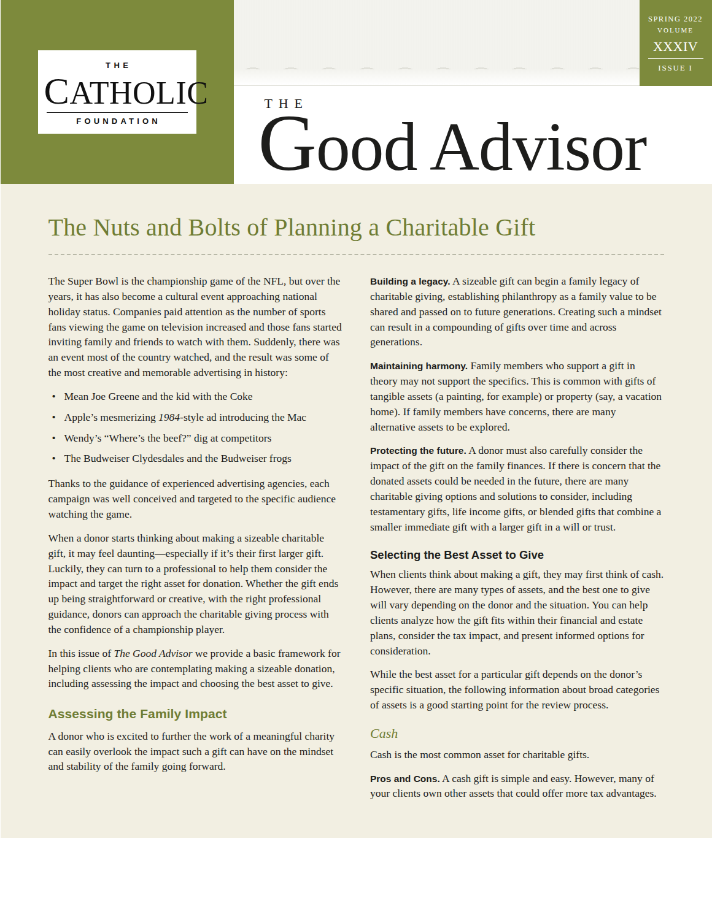THE
CATHOLIC
FOUNDATION
SPRING 2022 VOLUME XXXIV ISSUE I
THE
Good Advisor
The Nuts and Bolts of Planning a Charitable Gift
The Super Bowl is the championship game of the NFL, but over the years, it has also become a cultural event approaching national holiday status. Companies paid attention as the number of sports fans viewing the game on television increased and those fans started inviting family and friends to watch with them. Suddenly, there was an event most of the country watched, and the result was some of the most creative and memorable advertising in history:
Mean Joe Greene and the kid with the Coke
Apple’s mesmerizing 1984-style ad introducing the Mac
Wendy’s “Where’s the beef?” dig at competitors
The Budweiser Clydesdales and the Budweiser frogs
Thanks to the guidance of experienced advertising agencies, each campaign was well conceived and targeted to the specific audience watching the game.
When a donor starts thinking about making a sizeable charitable gift, it may feel daunting—especially if it’s their first larger gift. Luckily, they can turn to a professional to help them consider the impact and target the right asset for donation. Whether the gift ends up being straightforward or creative, with the right professional guidance, donors can approach the charitable giving process with the confidence of a championship player.
In this issue of The Good Advisor we provide a basic framework for helping clients who are contemplating making a sizeable donation, including assessing the impact and choosing the best asset to give.
Assessing the Family Impact
A donor who is excited to further the work of a meaningful charity can easily overlook the impact such a gift can have on the mindset and stability of the family going forward.
Building a legacy. A sizeable gift can begin a family legacy of charitable giving, establishing philanthropy as a family value to be shared and passed on to future generations. Creating such a mindset can result in a compounding of gifts over time and across generations.
Maintaining harmony. Family members who support a gift in theory may not support the specifics. This is common with gifts of tangible assets (a painting, for example) or property (say, a vacation home). If family members have concerns, there are many alternative assets to be explored.
Protecting the future. A donor must also carefully consider the impact of the gift on the family finances. If there is concern that the donated assets could be needed in the future, there are many charitable giving options and solutions to consider, including testamentary gifts, life income gifts, or blended gifts that combine a smaller immediate gift with a larger gift in a will or trust.
Selecting the Best Asset to Give
When clients think about making a gift, they may first think of cash. However, there are many types of assets, and the best one to give will vary depending on the donor and the situation. You can help clients analyze how the gift fits within their financial and estate plans, consider the tax impact, and present informed options for consideration.
While the best asset for a particular gift depends on the donor’s specific situation, the following information about broad categories of assets is a good starting point for the review process.
Cash
Cash is the most common asset for charitable gifts.
Pros and Cons. A cash gift is simple and easy. However, many of your clients own other assets that could offer more tax advantages.